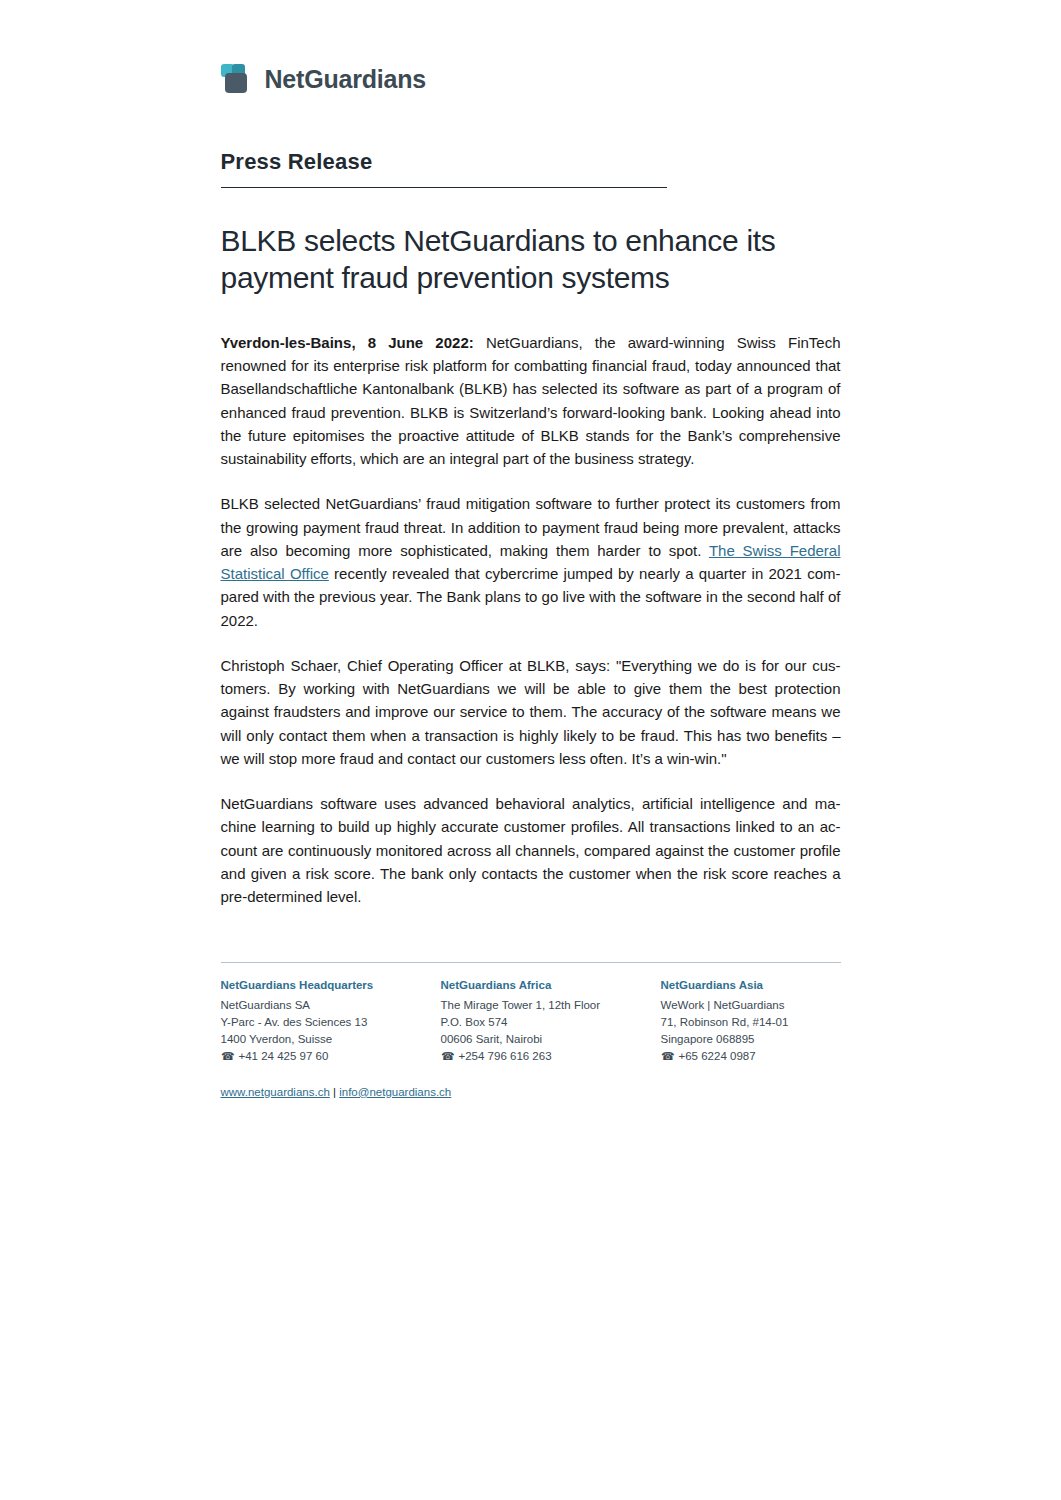NetGuardians
Press Release
BLKB selects NetGuardians to enhance its payment fraud prevention systems
Yverdon-les-Bains, 8 June 2022: NetGuardians, the award-winning Swiss FinTech renowned for its enterprise risk platform for combatting financial fraud, today announced that Basellandschaftliche Kantonalbank (BLKB) has selected its software as part of a program of enhanced fraud prevention. BLKB is Switzerland’s forward-looking bank. Looking ahead into the future epitomises the proactive attitude of BLKB stands for the Bank’s comprehensive sustainability efforts, which are an integral part of the business strategy.
BLKB selected NetGuardians’ fraud mitigation software to further protect its customers from the growing payment fraud threat. In addition to payment fraud being more prevalent, attacks are also becoming more sophisticated, making them harder to spot. The Swiss Federal Statistical Office recently revealed that cybercrime jumped by nearly a quarter in 2021 compared with the previous year. The Bank plans to go live with the software in the second half of 2022.
Christoph Schaer, Chief Operating Officer at BLKB, says: "Everything we do is for our customers. By working with NetGuardians we will be able to give them the best protection against fraudsters and improve our service to them. The accuracy of the software means we will only contact them when a transaction is highly likely to be fraud. This has two benefits – we will stop more fraud and contact our customers less often. It’s a win-win."
NetGuardians software uses advanced behavioral analytics, artificial intelligence and machine learning to build up highly accurate customer profiles. All transactions linked to an account are continuously monitored across all channels, compared against the customer profile and given a risk score. The bank only contacts the customer when the risk score reaches a pre-determined level.
NetGuardians Headquarters
NetGuardians SA
Y-Parc - Av. des Sciences 13
1400 Yverdon, Suisse
+41 24 425 97 60
NetGuardians Africa
The Mirage Tower 1, 12th Floor
P.O. Box 574
00606 Sarit, Nairobi
+254 796 616 263
NetGuardians Asia
WeWork | NetGuardians
71, Robinson Rd, #14-01
Singapore 068895
+65 6224 0987
www.netguardians.ch | info@netguardians.ch